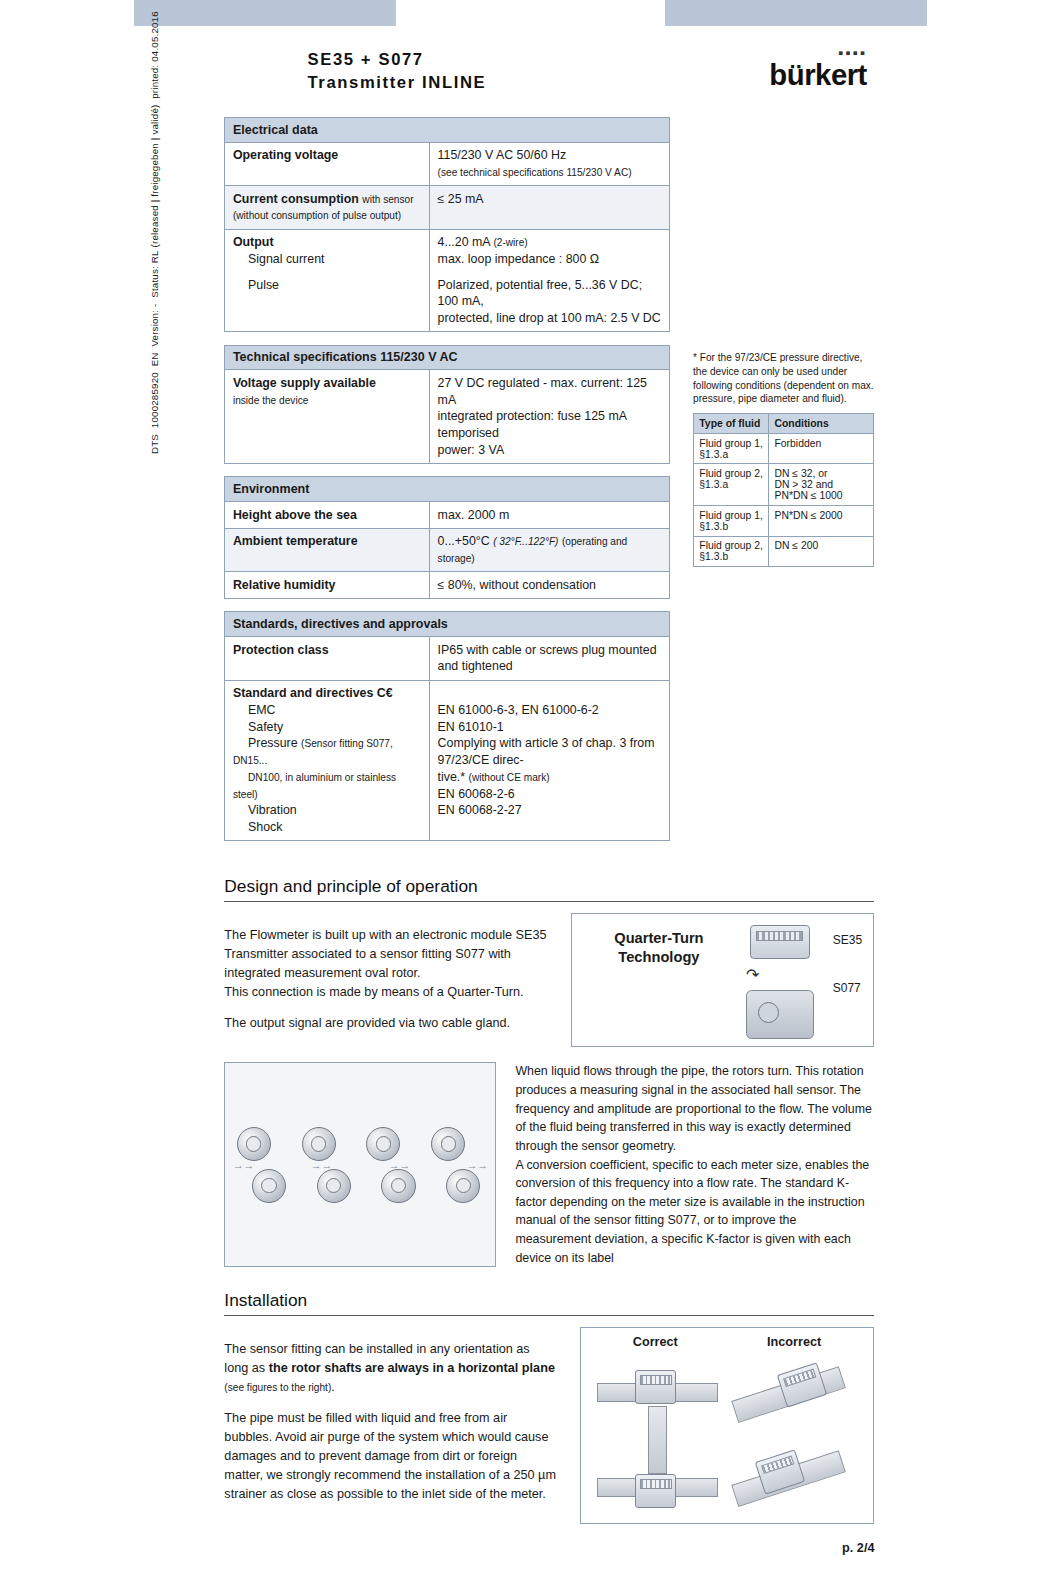DTS 1000285920 EN Version: - Status: RL (released | freigegeben | validé) printed: 04.05.2016
SE35 + S077
Transmitter INLINE
▪▪▪▪
bürkert
| Electrical data |
| --- |
| Operating voltage | 115/230 V AC 50/60 Hz (see technical specifications 115/230 V AC) |
| Current consumption with sensor (without consumption of pulse output) | ≤ 25 mA |
| Output Signal current | 4...20 mA (2-wire) max. loop impedance : 800 Ω |
| Pulse | Polarized, potential free, 5...36 V DC; 100 mA, protected, line drop at 100 mA: 2.5 V DC |
| Technical specifications 115/230 V AC |
| --- |
| Voltage supply available inside the device | 27 V DC regulated - max. current: 125 mA integrated protection: fuse 125 mA temporised power: 3 VA |
| Environment |
| --- |
| Height above the sea | max. 2000 m |
| Ambient temperature | 0...+50°C ( 32°F...122°F) (operating and storage) |
| Relative humidity | ≤ 80%, without condensation |
| Standards, directives and approvals |
| --- |
| Protection class | IP65 with cable or screws plug mounted and tightened |
| Standard and directives C€ EMC Safety Pressure (Sensor fitting S077, DN15... DN100, in aluminium or stainless steel) Vibration Shock | EN 61000-6-3, EN 61000-6-2 EN 61010-1 Complying with article 3 of chap. 3 from 97/23/CE direc- tive.* (without CE mark) EN 60068-2-6 EN 60068-2-27 |
* For the 97/23/CE pressure directive, the device can only be used under following conditions (dependent on max. pressure, pipe diameter and fluid).
| Type of fluid | Conditions |
| --- | --- |
| Fluid group 1, §1.3.a | Forbidden |
| Fluid group 2, §1.3.a | DN ≤ 32, or DN > 32 and PN*DN ≤ 1000 |
| Fluid group 1, §1.3.b | PN*DN ≤ 2000 |
| Fluid group 2, §1.3.b | DN ≤ 200 |
Design and principle of operation
The Flowmeter is built up with an electronic module SE35 Transmitter associated to a sensor fitting S077 with integrated measurement oval rotor.
This connection is made by means of a Quarter-Turn.
The output signal are provided via two cable gland.
Quarter-Turn
Technology
↷
SE35
S077
→→→→→→→→
When liquid flows through the pipe, the rotors turn. This rotation produces a measuring signal in the associated hall sensor. The frequency and amplitude are proportional to the flow. The volume of the fluid being transferred in this way is exactly determined through the sensor geometry.
A conversion coefficient, specific to each meter size, enables the conversion of this frequency into a flow rate. The standard K-factor depending on the meter size is available in the instruction manual of the sensor fitting S077, or to improve the measurement deviation, a specific K-factor is given with each device on its label
Installation
The sensor fitting can be installed in any orientation as long as the rotor shafts are always in a horizontal plane (see figures to the right).
The pipe must be filled with liquid and free from air bubbles. Avoid air purge of the system which would cause damages and to prevent damage from dirt or foreign matter, we strongly recommend the installation of a 250 µm strainer as close as possible to the inlet side of the meter.
Correct
Incorrect
p. 2/4